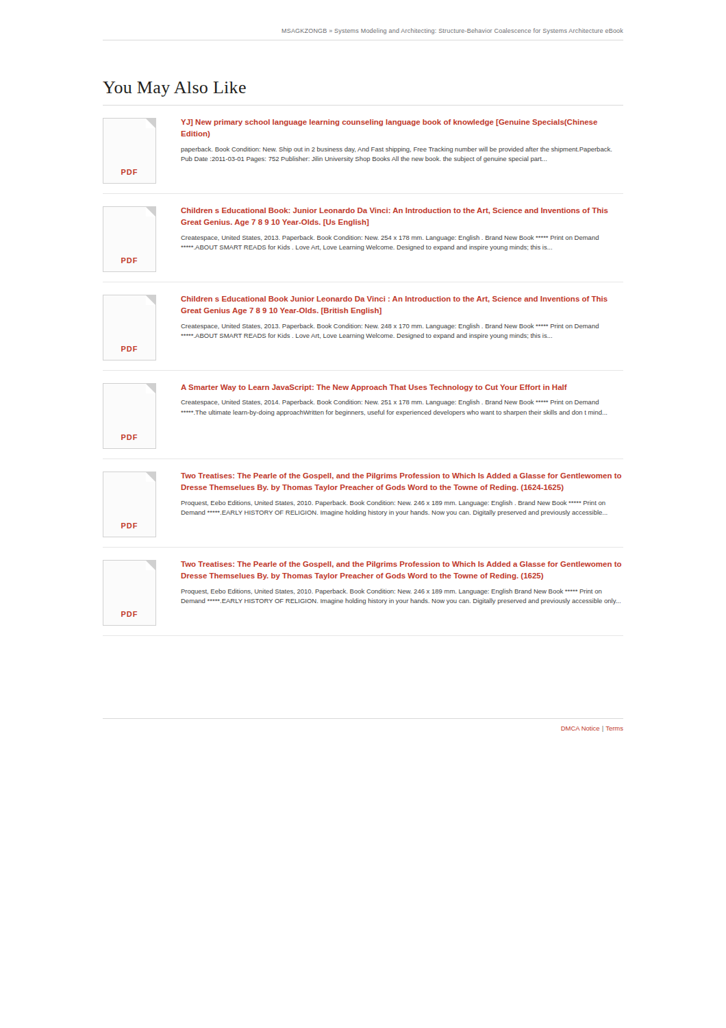MSAGKZONGB » Systems Modeling and Architecting: Structure-Behavior Coalescence for Systems Architecture eBook
You May Also Like
PDF
YJ] New primary school language learning counseling language book of knowledge [Genuine Specials(Chinese Edition)
paperback. Book Condition: New. Ship out in 2 business day, And Fast shipping, Free Tracking number will be provided after the shipment.Paperback. Pub Date :2011-03-01 Pages: 752 Publisher: Jilin University Shop Books All the new book. the subject of genuine special part...
PDF
Children s Educational Book: Junior Leonardo Da Vinci: An Introduction to the Art, Science and Inventions of This Great Genius. Age 7 8 9 10 Year-Olds. [Us English]
Createspace, United States, 2013. Paperback. Book Condition: New. 254 x 178 mm. Language: English . Brand New Book ***** Print on Demand *****.ABOUT SMART READS for Kids . Love Art, Love Learning Welcome. Designed to expand and inspire young minds; this is...
PDF
Children s Educational Book Junior Leonardo Da Vinci : An Introduction to the Art, Science and Inventions of This Great Genius Age 7 8 9 10 Year-Olds. [British English]
Createspace, United States, 2013. Paperback. Book Condition: New. 248 x 170 mm. Language: English . Brand New Book ***** Print on Demand *****.ABOUT SMART READS for Kids . Love Art, Love Learning Welcome. Designed to expand and inspire young minds; this is...
PDF
A Smarter Way to Learn JavaScript: The New Approach That Uses Technology to Cut Your Effort in Half
Createspace, United States, 2014. Paperback. Book Condition: New. 251 x 178 mm. Language: English . Brand New Book ***** Print on Demand *****.The ultimate learn-by-doing approachWritten for beginners, useful for experienced developers who want to sharpen their skills and don t mind...
PDF
Two Treatises: The Pearle of the Gospell, and the Pilgrims Profession to Which Is Added a Glasse for Gentlewomen to Dresse Themselues By. by Thomas Taylor Preacher of Gods Word to the Towne of Reding. (1624-1625)
Proquest, Eebo Editions, United States, 2010. Paperback. Book Condition: New. 246 x 189 mm. Language: English . Brand New Book ***** Print on Demand *****.EARLY HISTORY OF RELIGION. Imagine holding history in your hands. Now you can. Digitally preserved and previously accessible...
PDF
Two Treatises: The Pearle of the Gospell, and the Pilgrims Profession to Which Is Added a Glasse for Gentlewomen to Dresse Themselues By. by Thomas Taylor Preacher of Gods Word to the Towne of Reding. (1625)
Proquest, Eebo Editions, United States, 2010. Paperback. Book Condition: New. 246 x 189 mm. Language: English Brand New Book ***** Print on Demand *****.EARLY HISTORY OF RELIGION. Imagine holding history in your hands. Now you can. Digitally preserved and previously accessible only...
DMCA Notice|Terms